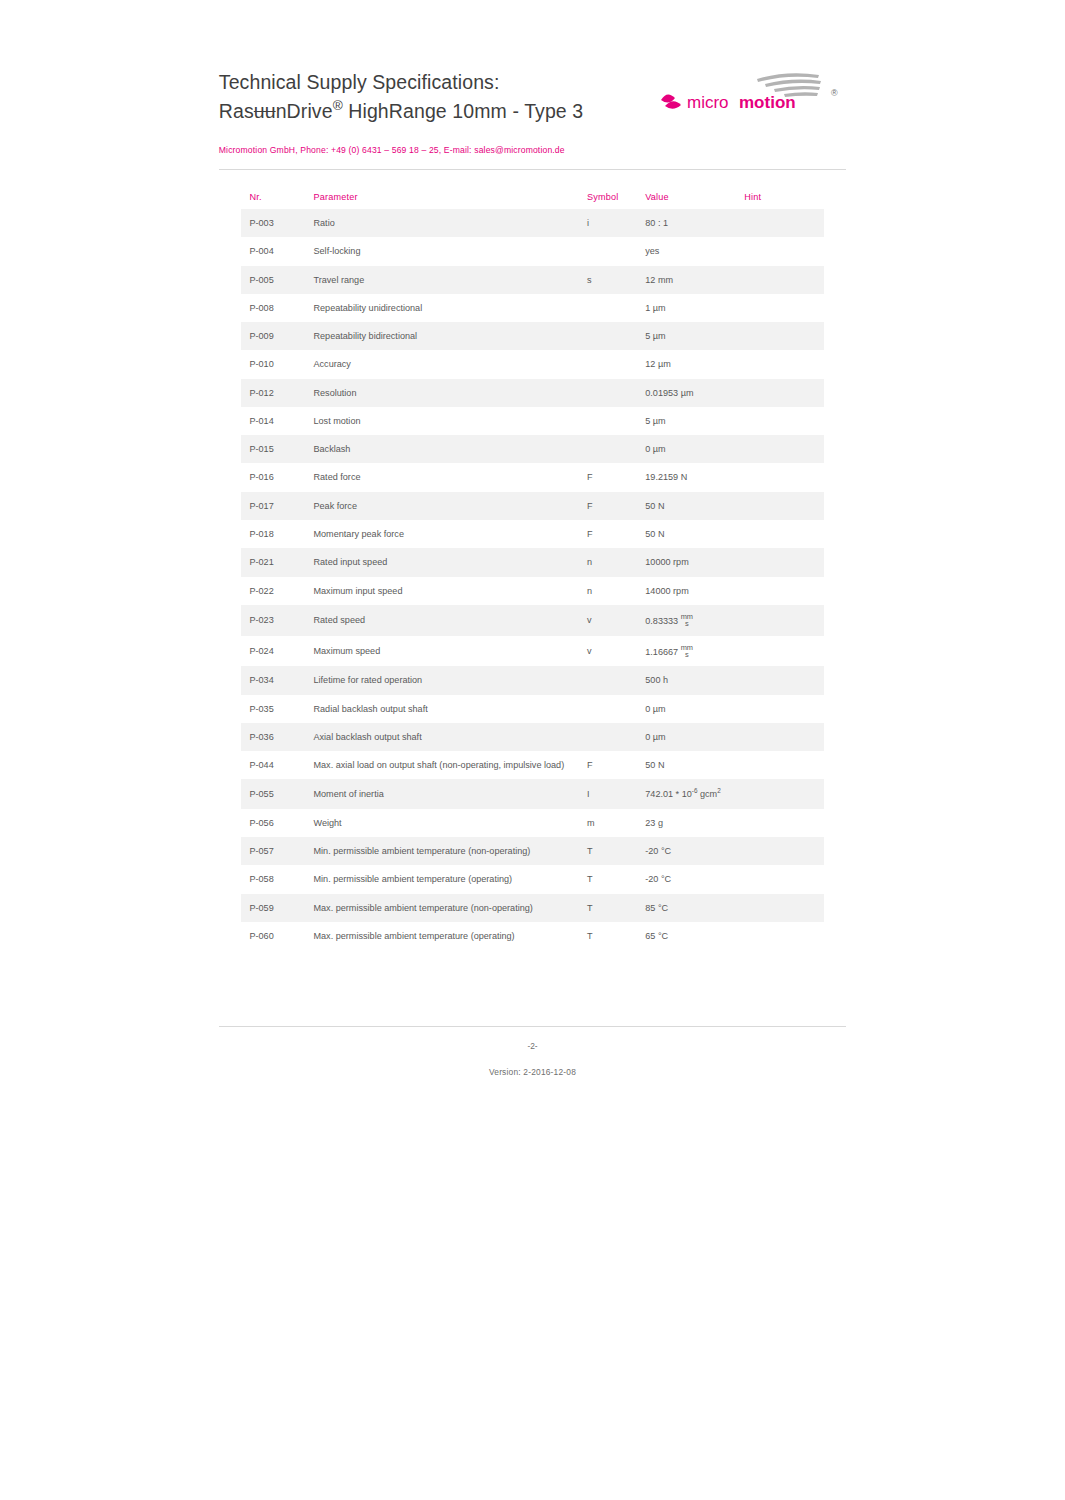Technical Supply Specifications:
RasuunDrive® HighRange 10mm - Type 3
micro motion ®
Micromotion GmbH, Phone: +49 (0) 6431 – 569 18 – 25, E-mail: sales@micromotion.de
| Nr. | Parameter | Symbol | Value | Hint |
| --- | --- | --- | --- | --- |
| P-003 | Ratio | i | 80 : 1 | |
| P-004 | Self-locking | | yes | |
| P-005 | Travel range | s | 12 mm | |
| P-008 | Repeatability unidirectional | | 1 µm | |
| P-009 | Repeatability bidirectional | | 5 µm | |
| P-010 | Accuracy | | 12 µm | |
| P-012 | Resolution | | 0.01953 µm | |
| P-014 | Lost motion | | 5 µm | |
| P-015 | Backlash | | 0 µm | |
| P-016 | Rated force | F | 19.2159 N | |
| P-017 | Peak force | F | 50 N | |
| P-018 | Momentary peak force | F | 50 N | |
| P-021 | Rated input speed | n | 10000 rpm | |
| P-022 | Maximum input speed | n | 14000 rpm | |
| P-023 | Rated speed | v | 0.83333 mm s | |
| P-024 | Maximum speed | v | 1.16667 mm s | |
| P-034 | Lifetime for rated operation | | 500 h | |
| P-035 | Radial backlash output shaft | | 0 µm | |
| P-036 | Axial backlash output shaft | | 0 µm | |
| P-044 | Max. axial load on output shaft (non-operating, impulsive load) | F | 50 N | |
| P-055 | Moment of inertia | I | 742.01 * 10 -6 gcm 2 | |
| P-056 | Weight | m | 23 g | |
| P-057 | Min. permissible ambient temperature (non-operating) | T | -20 °C | |
| P-058 | Min. permissible ambient temperature (operating) | T | -20 °C | |
| P-059 | Max. permissible ambient temperature (non-operating) | T | 85 °C | |
| P-060 | Max. permissible ambient temperature (operating) | T | 65 °C | |
-2-
Version: 2-2016-12-08